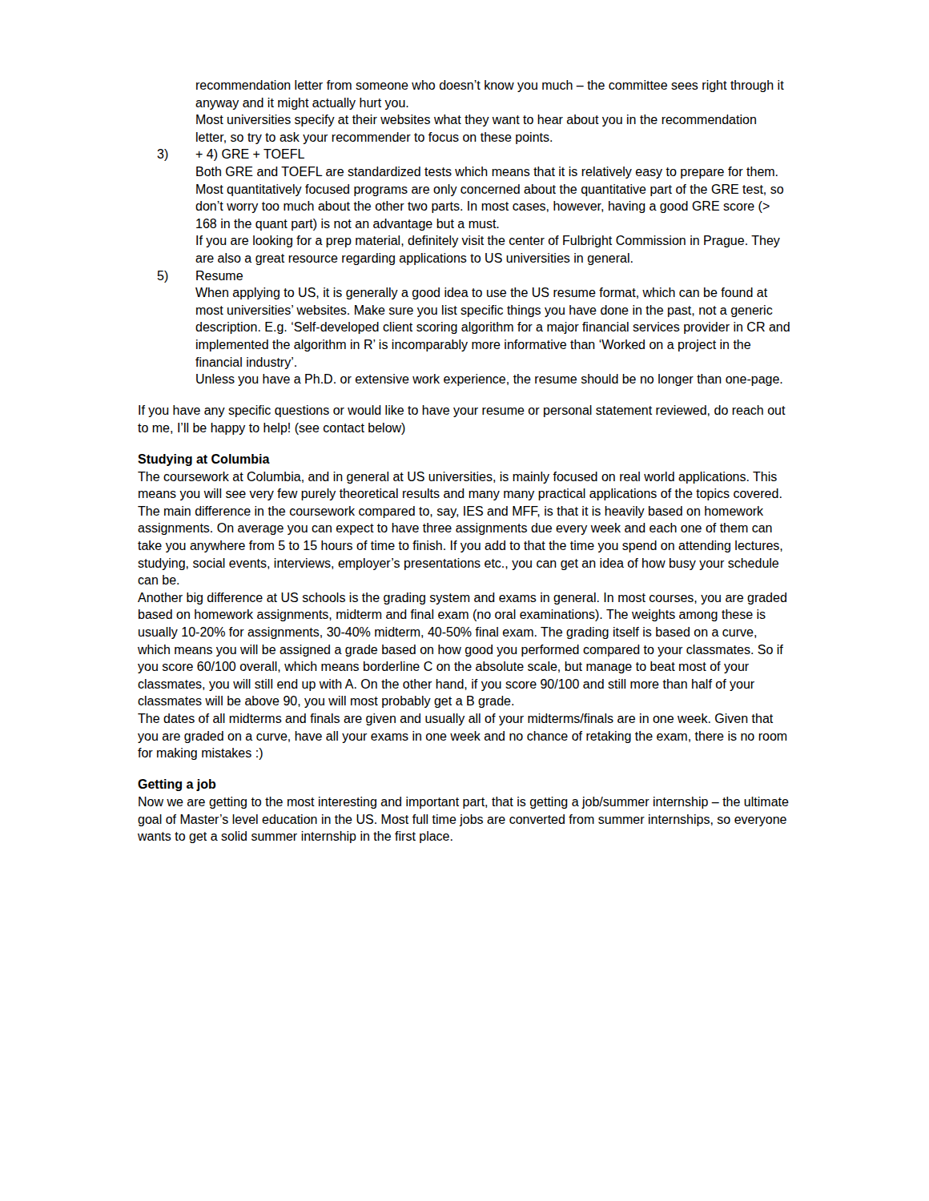recommendation letter from someone who doesn’t know you much – the committee sees right through it anyway and it might actually hurt you.
Most universities specify at their websites what they want to hear about you in the recommendation letter, so try to ask your recommender to focus on these points.
3)
+ 4) GRE + TOEFL
Both GRE and TOEFL are standardized tests which means that it is relatively easy to prepare for them. Most quantitatively focused programs are only concerned about the quantitative part of the GRE test, so don’t worry too much about the other two parts. In most cases, however, having a good GRE score (> 168 in the quant part) is not an advantage but a must.
If you are looking for a prep material, definitely visit the center of Fulbright Commission in Prague. They are also a great resource regarding applications to US universities in general.
5)
Resume
When applying to US, it is generally a good idea to use the US resume format, which can be found at most universities’ websites. Make sure you list specific things you have done in the past, not a generic description. E.g. ‘Self-developed client scoring algorithm for a major financial services provider in CR and implemented the algorithm in R’ is incomparably more informative than ‘Worked on a project in the financial industry’.
Unless you have a Ph.D. or extensive work experience, the resume should be no longer than one-page.
If you have any specific questions or would like to have your resume or personal statement reviewed, do reach out to me, I’ll be happy to help! (see contact below)
Studying at Columbia
The coursework at Columbia, and in general at US universities, is mainly focused on real world applications. This means you will see very few purely theoretical results and many many practical applications of the topics covered.
The main difference in the coursework compared to, say, IES and MFF, is that it is heavily based on homework assignments. On average you can expect to have three assignments due every week and each one of them can take you anywhere from 5 to 15 hours of time to finish. If you add to that the time you spend on attending lectures, studying, social events, interviews, employer’s presentations etc., you can get an idea of how busy your schedule can be.
Another big difference at US schools is the grading system and exams in general. In most courses, you are graded based on homework assignments, midterm and final exam (no oral examinations). The weights among these is usually 10-20% for assignments, 30-40% midterm, 40-50% final exam. The grading itself is based on a curve, which means you will be assigned a grade based on how good you performed compared to your classmates. So if you score 60/100 overall, which means borderline C on the absolute scale, but manage to beat most of your classmates, you will still end up with A. On the other hand, if you score 90/100 and still more than half of your classmates will be above 90, you will most probably get a B grade.
The dates of all midterms and finals are given and usually all of your midterms/finals are in one week. Given that you are graded on a curve, have all your exams in one week and no chance of retaking the exam, there is no room for making mistakes :)
Getting a job
Now we are getting to the most interesting and important part, that is getting a job/summer internship – the ultimate goal of Master’s level education in the US. Most full time jobs are converted from summer internships, so everyone wants to get a solid summer internship in the first place.